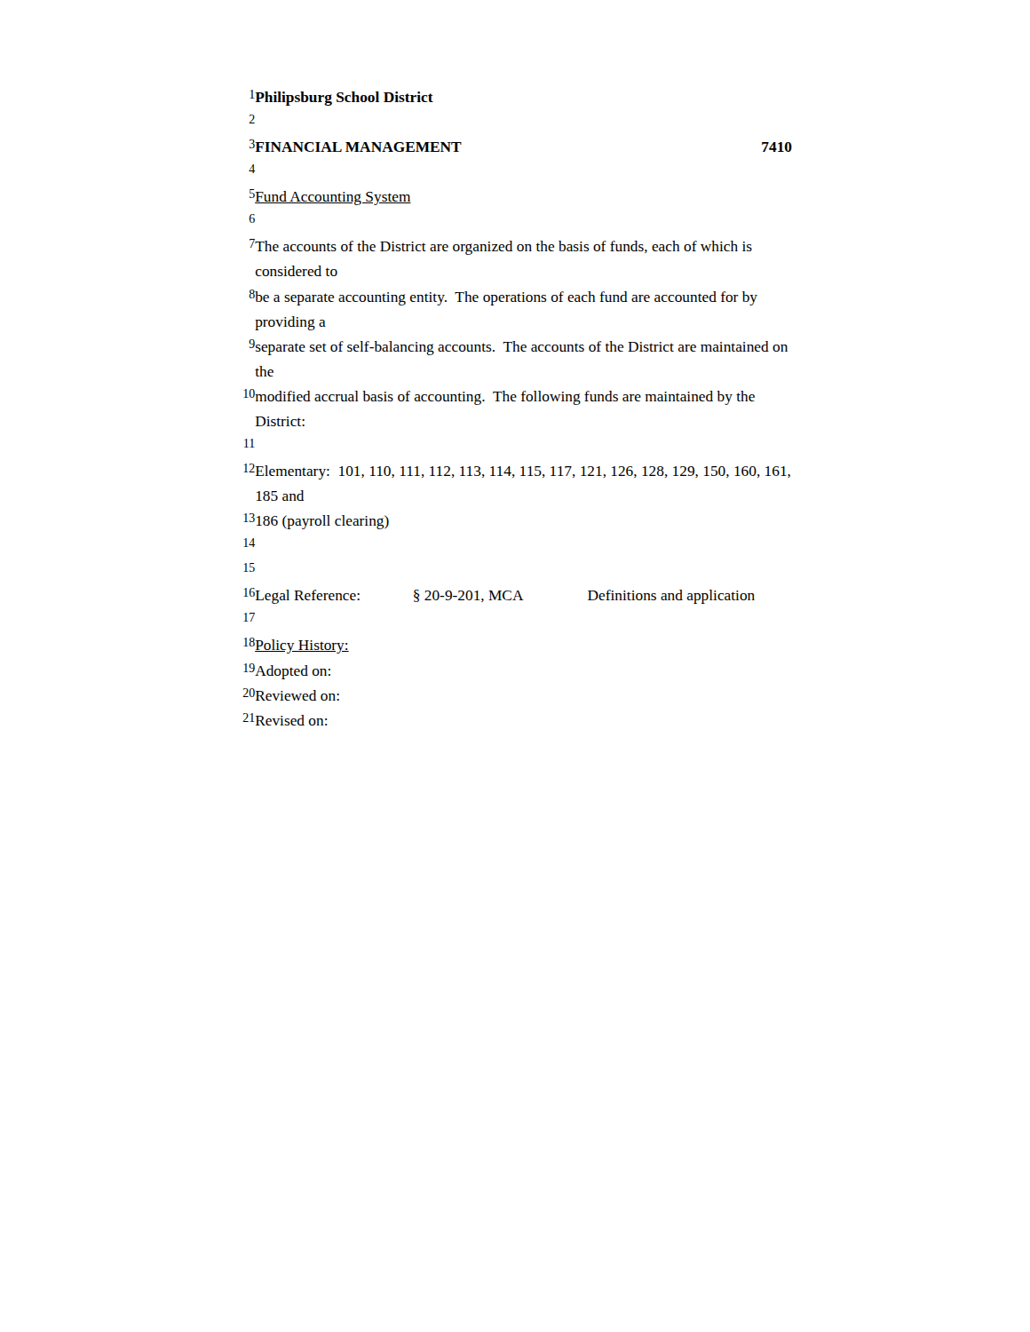| 1 | Philipsburg School District |
| 2 | |
| 3 | FINANCIAL MANAGEMENT 7410 |
| 4 | |
| 5 | Fund Accounting System |
| 6 | |
| 7 | The accounts of the District are organized on the basis of funds, each of which is considered to |
| 8 | be a separate accounting entity. The operations of each fund are accounted for by providing a |
| 9 | separate set of self-balancing accounts. The accounts of the District are maintained on the |
| 10 | modified accrual basis of accounting. The following funds are maintained by the District: |
| 11 | |
| 12 | Elementary: 101, 110, 111, 112, 113, 114, 115, 117, 121, 126, 128, 129, 150, 160, 161, 185 and |
| 13 | 186 (payroll clearing) |
| 14 | |
| 15 | |
| 16 | Legal Reference: § 20-9-201, MCA Definitions and application |
| 17 | |
| 18 | Policy History: |
| 19 | Adopted on: |
| 20 | Reviewed on: |
| 21 | Revised on: |